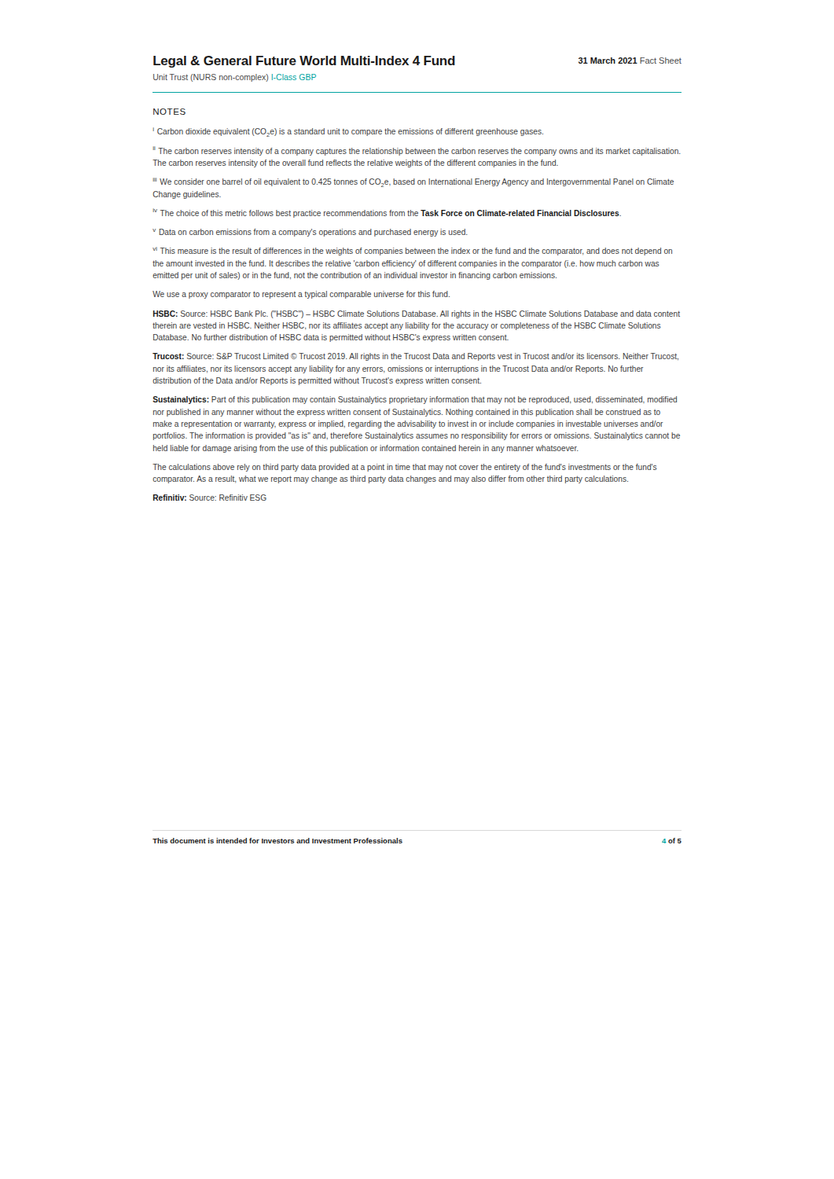Legal & General Future World Multi-Index 4 Fund
Unit Trust (NURS non-complex) I-Class GBP
31 March 2021 Fact Sheet
NOTES
i Carbon dioxide equivalent (CO2e) is a standard unit to compare the emissions of different greenhouse gases.
ii The carbon reserves intensity of a company captures the relationship between the carbon reserves the company owns and its market capitalisation. The carbon reserves intensity of the overall fund reflects the relative weights of the different companies in the fund.
iii We consider one barrel of oil equivalent to 0.425 tonnes of CO2e, based on International Energy Agency and Intergovernmental Panel on Climate Change guidelines.
iv The choice of this metric follows best practice recommendations from the Task Force on Climate-related Financial Disclosures.
v Data on carbon emissions from a company's operations and purchased energy is used.
vi This measure is the result of differences in the weights of companies between the index or the fund and the comparator, and does not depend on the amount invested in the fund. It describes the relative 'carbon efficiency' of different companies in the comparator (i.e. how much carbon was emitted per unit of sales) or in the fund, not the contribution of an individual investor in financing carbon emissions.
We use a proxy comparator to represent a typical comparable universe for this fund.
HSBC: Source: HSBC Bank Plc. ("HSBC") – HSBC Climate Solutions Database. All rights in the HSBC Climate Solutions Database and data content therein are vested in HSBC. Neither HSBC, nor its affiliates accept any liability for the accuracy or completeness of the HSBC Climate Solutions Database. No further distribution of HSBC data is permitted without HSBC's express written consent.
Trucost: Source: S&P Trucost Limited © Trucost 2019. All rights in the Trucost Data and Reports vest in Trucost and/or its licensors. Neither Trucost, nor its affiliates, nor its licensors accept any liability for any errors, omissions or interruptions in the Trucost Data and/or Reports. No further distribution of the Data and/or Reports is permitted without Trucost's express written consent.
Sustainalytics: Part of this publication may contain Sustainalytics proprietary information that may not be reproduced, used, disseminated, modified nor published in any manner without the express written consent of Sustainalytics. Nothing contained in this publication shall be construed as to make a representation or warranty, express or implied, regarding the advisability to invest in or include companies in investable universes and/or portfolios. The information is provided "as is" and, therefore Sustainalytics assumes no responsibility for errors or omissions. Sustainalytics cannot be held liable for damage arising from the use of this publication or information contained herein in any manner whatsoever.
The calculations above rely on third party data provided at a point in time that may not cover the entirety of the fund's investments or the fund's comparator. As a result, what we report may change as third party data changes and may also differ from other third party calculations.
Refinitiv: Source: Refinitiv ESG
This document is intended for Investors and Investment Professionals
4 of 5